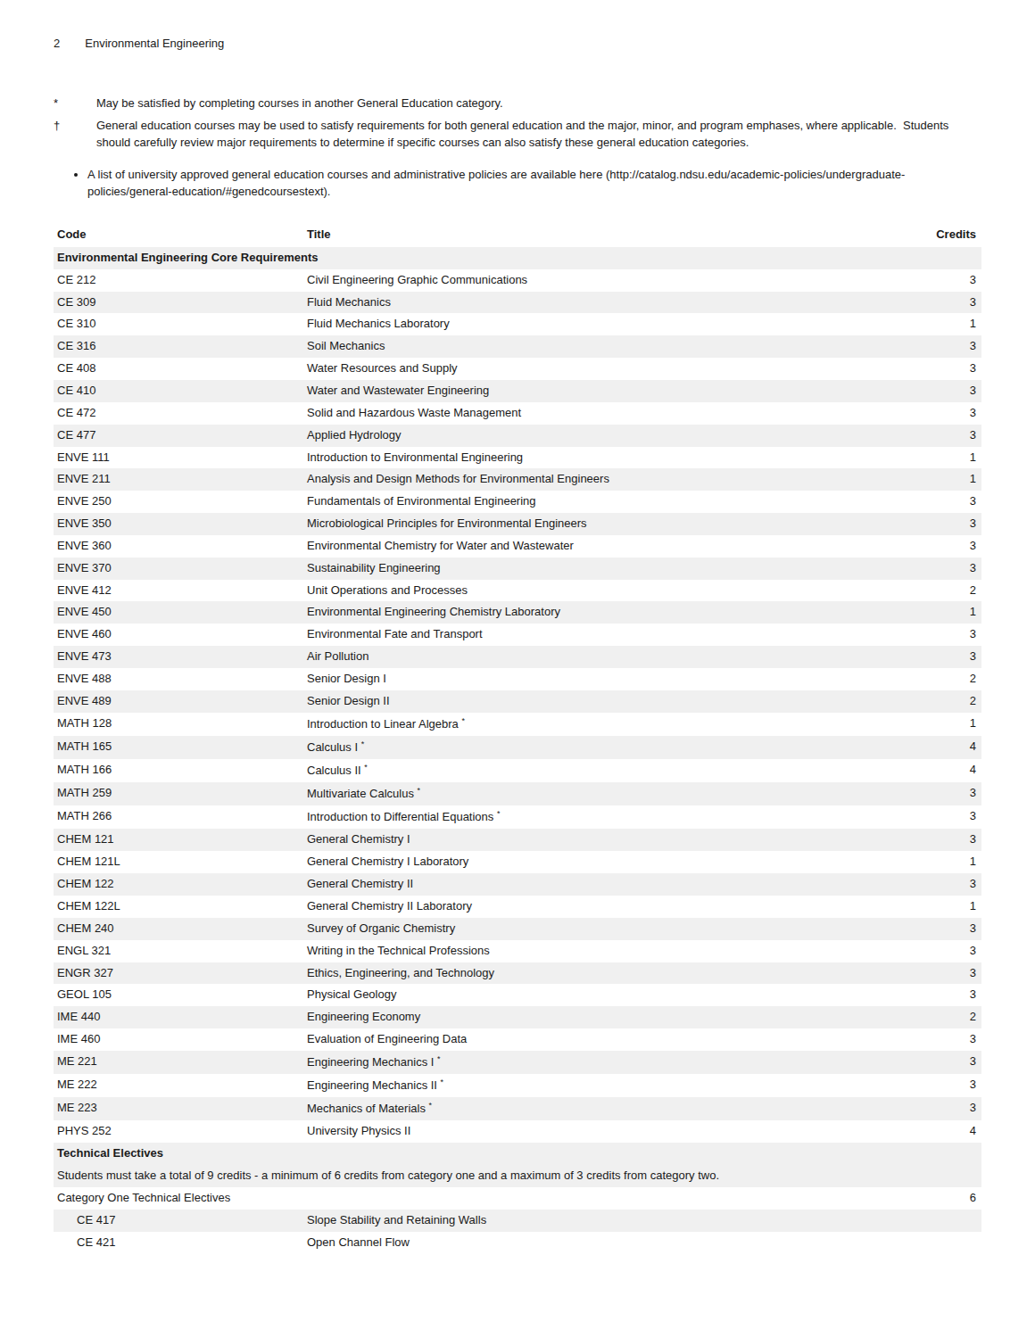2 Environmental Engineering
*
May be satisfied by completing courses in another General Education category.
†
General education courses may be used to satisfy requirements for both general education and the major, minor, and program emphases, where applicable. Students should carefully review major requirements to determine if specific courses can also satisfy these general education categories.
A list of university approved general education courses and administrative policies are available here (http://catalog.ndsu.edu/academic-policies/undergraduate-policies/general-education/#genedcoursestext).
| Code | Title | Credits |
| --- | --- | --- |
| Environmental Engineering Core Requirements |
| CE 212 | Civil Engineering Graphic Communications | 3 |
| CE 309 | Fluid Mechanics | 3 |
| CE 310 | Fluid Mechanics Laboratory | 1 |
| CE 316 | Soil Mechanics | 3 |
| CE 408 | Water Resources and Supply | 3 |
| CE 410 | Water and Wastewater Engineering | 3 |
| CE 472 | Solid and Hazardous Waste Management | 3 |
| CE 477 | Applied Hydrology | 3 |
| ENVE 111 | Introduction to Environmental Engineering | 1 |
| ENVE 211 | Analysis and Design Methods for Environmental Engineers | 1 |
| ENVE 250 | Fundamentals of Environmental Engineering | 3 |
| ENVE 350 | Microbiological Principles for Environmental Engineers | 3 |
| ENVE 360 | Environmental Chemistry for Water and Wastewater | 3 |
| ENVE 370 | Sustainability Engineering | 3 |
| ENVE 412 | Unit Operations and Processes | 2 |
| ENVE 450 | Environmental Engineering Chemistry Laboratory | 1 |
| ENVE 460 | Environmental Fate and Transport | 3 |
| ENVE 473 | Air Pollution | 3 |
| ENVE 488 | Senior Design I | 2 |
| ENVE 489 | Senior Design II | 2 |
| MATH 128 | Introduction to Linear Algebra * | 1 |
| MATH 165 | Calculus I * | 4 |
| MATH 166 | Calculus II * | 4 |
| MATH 259 | Multivariate Calculus * | 3 |
| MATH 266 | Introduction to Differential Equations * | 3 |
| CHEM 121 | General Chemistry I | 3 |
| CHEM 121L | General Chemistry I Laboratory | 1 |
| CHEM 122 | General Chemistry II | 3 |
| CHEM 122L | General Chemistry II Laboratory | 1 |
| CHEM 240 | Survey of Organic Chemistry | 3 |
| ENGL 321 | Writing in the Technical Professions | 3 |
| ENGR 327 | Ethics, Engineering, and Technology | 3 |
| GEOL 105 | Physical Geology | 3 |
| IME 440 | Engineering Economy | 2 |
| IME 460 | Evaluation of Engineering Data | 3 |
| ME 221 | Engineering Mechanics I * | 3 |
| ME 222 | Engineering Mechanics II * | 3 |
| ME 223 | Mechanics of Materials * | 3 |
| PHYS 252 | University Physics II | 4 |
| Technical Electives |
| Students must take a total of 9 credits - a minimum of 6 credits from category one and a maximum of 3 credits from category two. |
| Category One Technical Electives | 6 |
| CE 417 | Slope Stability and Retaining Walls | |
| CE 421 | Open Channel Flow | |